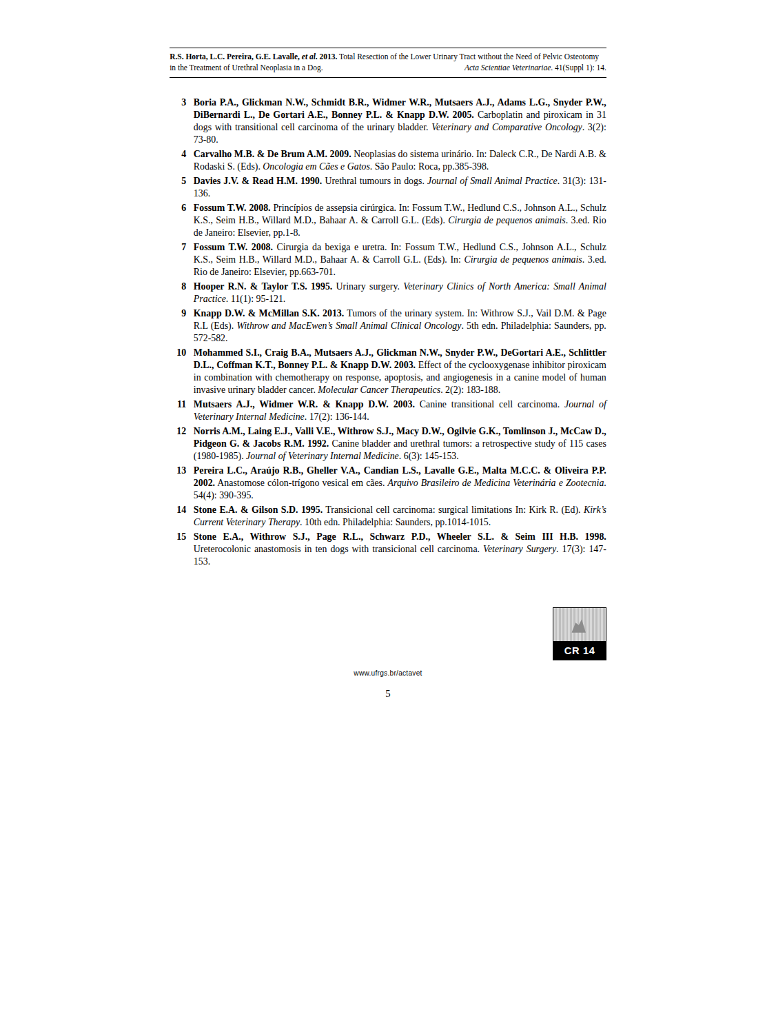R.S. Horta, L.C. Pereira, G.E. Lavalle, et al. 2013. Total Resection of the Lower Urinary Tract without the Need of Pelvic Osteotomy in the Treatment of Urethral Neoplasia in a Dog. Acta Scientiae Veterinariae. 41(Suppl 1): 14.
3 Boria P.A., Glickman N.W., Schmidt B.R., Widmer W.R., Mutsaers A.J., Adams L.G., Snyder P.W., DiBernardi L., De Gortari A.E., Bonney P.L. & Knapp D.W. 2005. Carboplatin and piroxicam in 31 dogs with transitional cell carcinoma of the urinary bladder. Veterinary and Comparative Oncology. 3(2): 73-80.
4 Carvalho M.B. & De Brum A.M. 2009. Neoplasias do sistema urinário. In: Daleck C.R., De Nardi A.B. & Rodaski S. (Eds). Oncologia em Cães e Gatos. São Paulo: Roca, pp.385-398.
5 Davies J.V. & Read H.M. 1990. Urethral tumours in dogs. Journal of Small Animal Practice. 31(3): 131-136.
6 Fossum T.W. 2008. Princípios de assepsia cirúrgica. In: Fossum T.W., Hedlund C.S., Johnson A.L., Schulz K.S., Seim H.B., Willard M.D., Bahaar A. & Carroll G.L. (Eds). Cirurgia de pequenos animais. 3.ed. Rio de Janeiro: Elsevier, pp.1-8.
7 Fossum T.W. 2008. Cirurgia da bexiga e uretra. In: Fossum T.W., Hedlund C.S., Johnson A.L., Schulz K.S., Seim H.B., Willard M.D., Bahaar A. & Carroll G.L. (Eds). In: Cirurgia de pequenos animais. 3.ed. Rio de Janeiro: Elsevier, pp.663-701.
8 Hooper R.N. & Taylor T.S. 1995. Urinary surgery. Veterinary Clinics of North America: Small Animal Practice. 11(1): 95-121.
9 Knapp D.W. & McMillan S.K. 2013. Tumors of the urinary system. In: Withrow S.J., Vail D.M. & Page R.L (Eds). Withrow and MacEwen’s Small Animal Clinical Oncology. 5th edn. Philadelphia: Saunders, pp. 572-582.
10 Mohammed S.I., Craig B.A., Mutsaers A.J., Glickman N.W., Snyder P.W., DeGortari A.E., Schlittler D.L., Coffman K.T., Bonney P.L. & Knapp D.W. 2003. Effect of the cyclooxygenase inhibitor piroxicam in combination with chemotherapy on response, apoptosis, and angiogenesis in a canine model of human invasive urinary bladder cancer. Molecular Cancer Therapeutics. 2(2): 183-188.
11 Mutsaers A.J., Widmer W.R. & Knapp D.W. 2003. Canine transitional cell carcinoma. Journal of Veterinary Internal Medicine. 17(2): 136-144.
12 Norris A.M., Laing E.J., Valli V.E., Withrow S.J., Macy D.W., Ogilvie G.K., Tomlinson J., McCaw D., Pidgeon G. & Jacobs R.M. 1992. Canine bladder and urethral tumors: a retrospective study of 115 cases (1980-1985). Journal of Veterinary Internal Medicine. 6(3): 145-153.
13 Pereira L.C., Araújo R.B., Gheller V.A., Candian L.S., Lavalle G.E., Malta M.C.C. & Oliveira P.P. 2002. Anastomose cólon-trígono vesical em cães. Arquivo Brasileiro de Medicina Veterinária e Zootecnia. 54(4): 390-395.
14 Stone E.A. & Gilson S.D. 1995. Transicional cell carcinoma: surgical limitations In: Kirk R. (Ed). Kirk’s Current Veterinary Therapy. 10th edn. Philadelphia: Saunders, pp.1014-1015.
15 Stone E.A., Withrow S.J., Page R.L., Schwarz P.D., Wheeler S.L. & Seim III H.B. 1998. Ureterocolonic anastomosis in ten dogs with transicional cell carcinoma. Veterinary Surgery. 17(3): 147-153.
CR 14
www.ufrgs.br/actavet
5